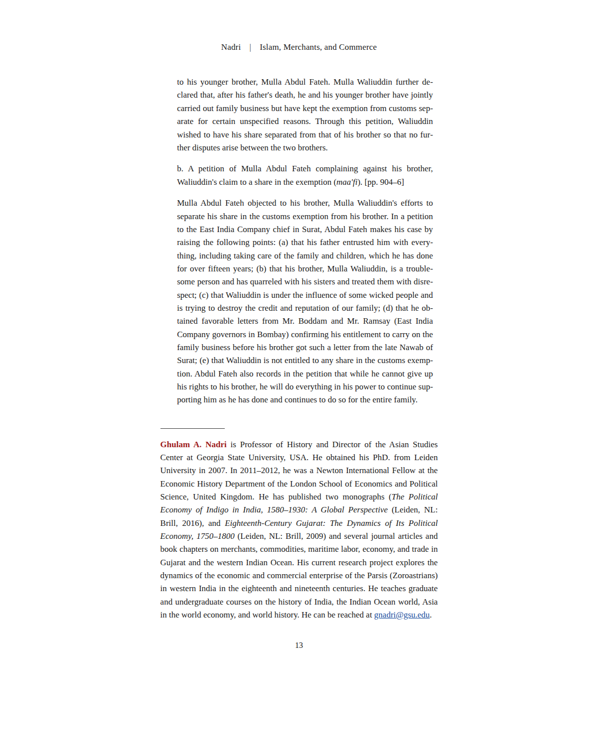Nadri | Islam, Merchants, and Commerce
to his younger brother, Mulla Abdul Fateh. Mulla Waliuddin further declared that, after his father's death, he and his younger brother have jointly carried out family business but have kept the exemption from customs separate for certain unspecified reasons. Through this petition, Waliuddin wished to have his share separated from that of his brother so that no further disputes arise between the two brothers.
b. A petition of Mulla Abdul Fateh complaining against his brother, Waliuddin's claim to a share in the exemption (maa'fi). [pp. 904–6]
Mulla Abdul Fateh objected to his brother, Mulla Waliuddin's efforts to separate his share in the customs exemption from his brother. In a petition to the East India Company chief in Surat, Abdul Fateh makes his case by raising the following points: (a) that his father entrusted him with everything, including taking care of the family and children, which he has done for over fifteen years; (b) that his brother, Mulla Waliuddin, is a troublesome person and has quarreled with his sisters and treated them with disrespect; (c) that Waliuddin is under the influence of some wicked people and is trying to destroy the credit and reputation of our family; (d) that he obtained favorable letters from Mr. Boddam and Mr. Ramsay (East India Company governors in Bombay) confirming his entitlement to carry on the family business before his brother got such a letter from the late Nawab of Surat; (e) that Waliuddin is not entitled to any share in the customs exemption. Abdul Fateh also records in the petition that while he cannot give up his rights to his brother, he will do everything in his power to continue supporting him as he has done and continues to do so for the entire family.
Ghulam A. Nadri is Professor of History and Director of the Asian Studies Center at Georgia State University, USA. He obtained his PhD. from Leiden University in 2007. In 2011–2012, he was a Newton International Fellow at the Economic History Department of the London School of Economics and Political Science, United Kingdom. He has published two monographs (The Political Economy of Indigo in India, 1580–1930: A Global Perspective (Leiden, NL: Brill, 2016), and Eighteenth-Century Gujarat: The Dynamics of Its Political Economy, 1750–1800 (Leiden, NL: Brill, 2009) and several journal articles and book chapters on merchants, commodities, maritime labor, economy, and trade in Gujarat and the western Indian Ocean. His current research project explores the dynamics of the economic and commercial enterprise of the Parsis (Zoroastrians) in western India in the eighteenth and nineteenth centuries. He teaches graduate and undergraduate courses on the history of India, the Indian Ocean world, Asia in the world economy, and world history. He can be reached at gnadri@gsu.edu.
13